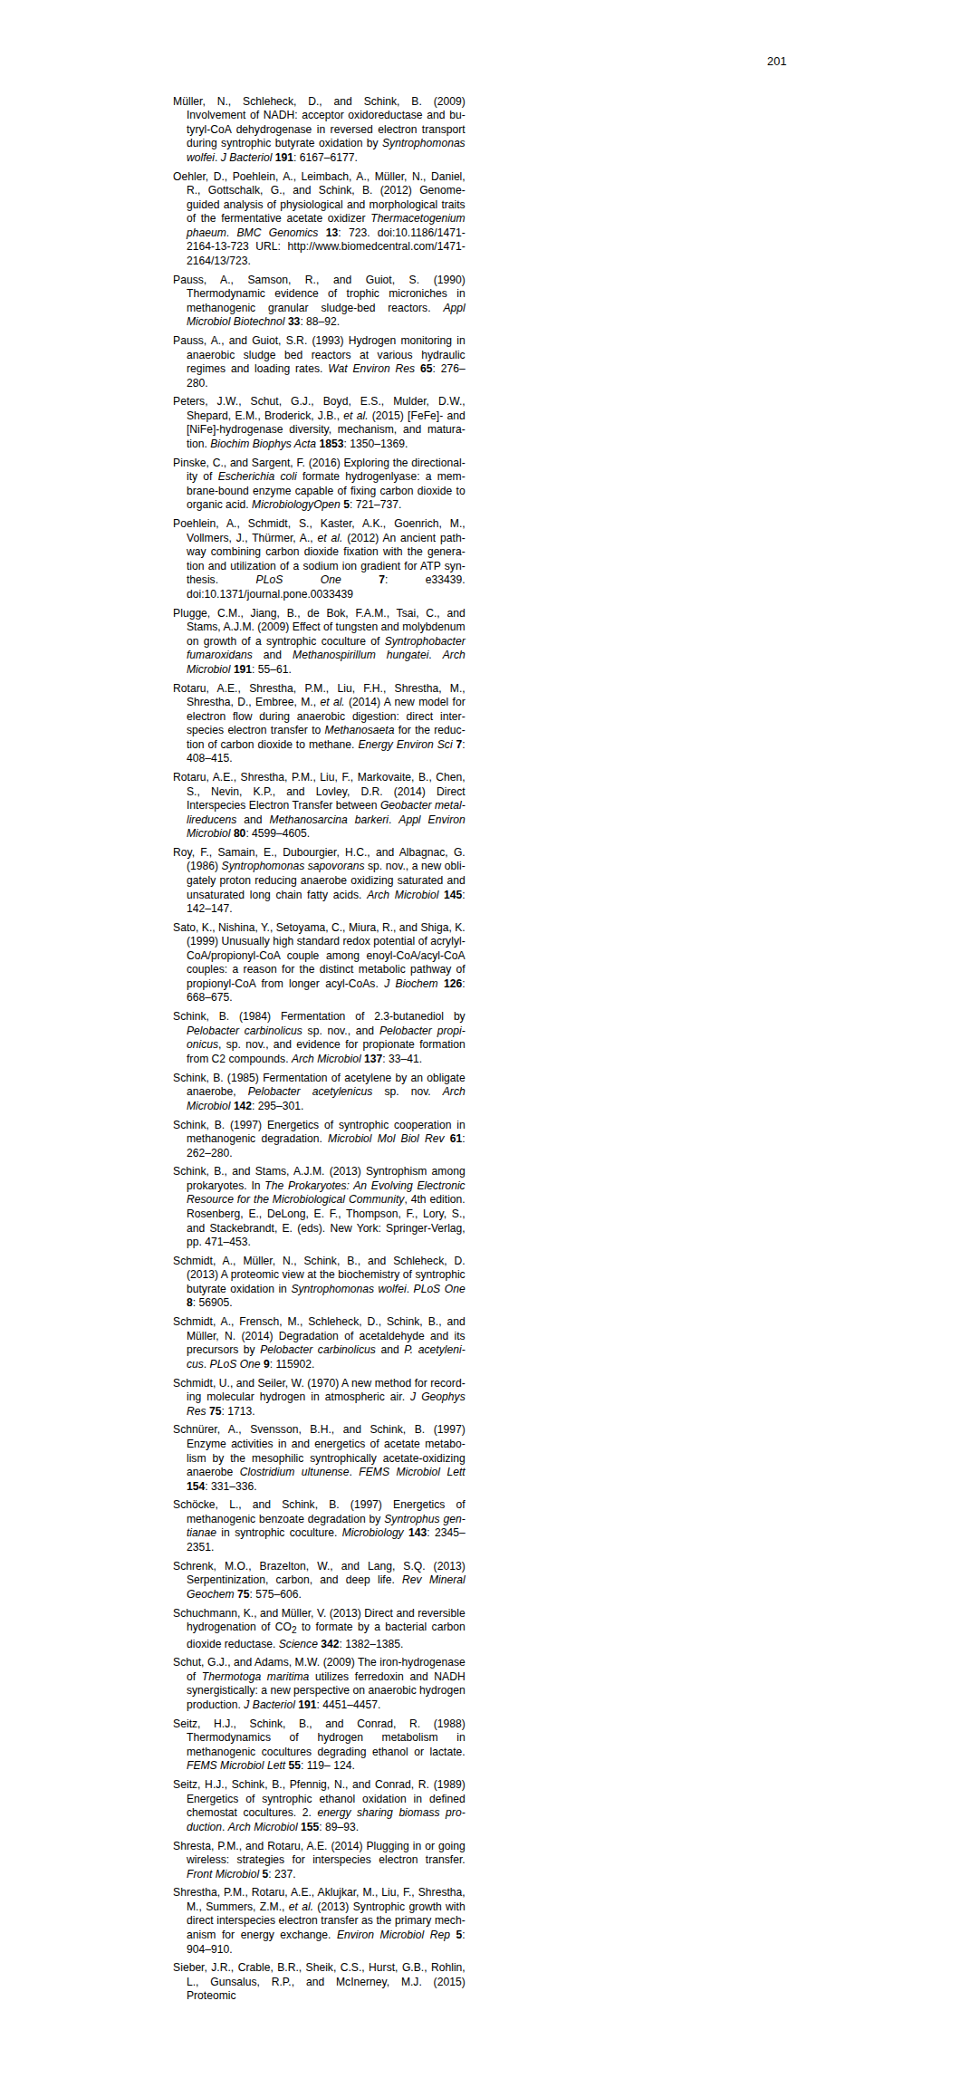201
Müller, N., Schleheck, D., and Schink, B. (2009) Involvement of NADH: acceptor oxidoreductase and butyryl-CoA dehydrogenase in reversed electron transport during syntrophic butyrate oxidation by Syntrophomonas wolfei. J Bacteriol 191: 6167–6177.
Oehler, D., Poehlein, A., Leimbach, A., Müller, N., Daniel, R., Gottschalk, G., and Schink, B. (2012) Genome-guided analysis of physiological and morphological traits of the fermentative acetate oxidizer Thermacetogenium phaeum. BMC Genomics 13: 723. doi:10.1186/1471-2164-13-723 URL: http://www.biomedcentral.com/1471-2164/13/723.
Pauss, A., Samson, R., and Guiot, S. (1990) Thermodynamic evidence of trophic microniches in methanogenic granular sludge-bed reactors. Appl Microbiol Biotechnol 33: 88–92.
Pauss, A., and Guiot, S.R. (1993) Hydrogen monitoring in anaerobic sludge bed reactors at various hydraulic regimes and loading rates. Wat Environ Res 65: 276–280.
Peters, J.W., Schut, G.J., Boyd, E.S., Mulder, D.W., Shepard, E.M., Broderick, J.B., et al. (2015) [FeFe]- and [NiFe]-hydrogenase diversity, mechanism, and maturation. Biochim Biophys Acta 1853: 1350–1369.
Pinske, C., and Sargent, F. (2016) Exploring the directionality of Escherichia coli formate hydrogenlyase: a membrane-bound enzyme capable of fixing carbon dioxide to organic acid. MicrobiologyOpen 5: 721–737.
Poehlein, A., Schmidt, S., Kaster, A.K., Goenrich, M., Vollmers, J., Thürmer, A., et al. (2012) An ancient pathway combining carbon dioxide fixation with the generation and utilization of a sodium ion gradient for ATP synthesis. PLoS One 7: e33439. doi:10.1371/journal.pone.0033439
Plugge, C.M., Jiang, B., de Bok, F.A.M., Tsai, C., and Stams, A.J.M. (2009) Effect of tungsten and molybdenum on growth of a syntrophic coculture of Syntrophobacter fumaroxidans and Methanospirillum hungatei. Arch Microbiol 191: 55–61.
Rotaru, A.E., Shrestha, P.M., Liu, F.H., Shrestha, M., Shrestha, D., Embree, M., et al. (2014) A new model for electron flow during anaerobic digestion: direct interspecies electron transfer to Methanosaeta for the reduction of carbon dioxide to methane. Energy Environ Sci 7: 408–415.
Rotaru, A.E., Shrestha, P.M., Liu, F., Markovaite, B., Chen, S., Nevin, K.P., and Lovley, D.R. (2014) Direct Interspecies Electron Transfer between Geobacter metallireducens and Methanosarcina barkeri. Appl Environ Microbiol 80: 4599–4605.
Roy, F., Samain, E., Dubourgier, H.C., and Albagnac, G. (1986) Syntrophomonas sapovorans sp. nov., a new obligately proton reducing anaerobe oxidizing saturated and unsaturated long chain fatty acids. Arch Microbiol 145: 142–147.
Sato, K., Nishina, Y., Setoyama, C., Miura, R., and Shiga, K. (1999) Unusually high standard redox potential of acrylyl-CoA/propionyl-CoA couple among enoyl-CoA/acyl-CoA couples: a reason for the distinct metabolic pathway of propionyl-CoA from longer acyl-CoAs. J Biochem 126: 668–675.
Schink, B. (1984) Fermentation of 2.3-butanediol by Pelobacter carbinolicus sp. nov., and Pelobacter propionicus, sp. nov., and evidence for propionate formation from C2 compounds. Arch Microbiol 137: 33–41.
Schink, B. (1985) Fermentation of acetylene by an obligate anaerobe, Pelobacter acetylenicus sp. nov. Arch Microbiol 142: 295–301.
Schink, B. (1997) Energetics of syntrophic cooperation in methanogenic degradation. Microbiol Mol Biol Rev 61: 262–280.
Schink, B., and Stams, A.J.M. (2013) Syntrophism among prokaryotes. In The Prokaryotes: An Evolving Electronic Resource for the Microbiological Community, 4th edition. Rosenberg, E., DeLong, E. F., Thompson, F., Lory, S., and Stackebrandt, E. (eds). New York: Springer-Verlag, pp. 471–453.
Schmidt, A., Müller, N., Schink, B., and Schleheck, D. (2013) A proteomic view at the biochemistry of syntrophic butyrate oxidation in Syntrophomonas wolfei. PLoS One 8: 56905.
Schmidt, A., Frensch, M., Schleheck, D., Schink, B., and Müller, N. (2014) Degradation of acetaldehyde and its precursors by Pelobacter carbinolicus and P. acetylenicus. PLoS One 9: 115902.
Schmidt, U., and Seiler, W. (1970) A new method for recording molecular hydrogen in atmospheric air. J Geophys Res 75: 1713.
Schnürer, A., Svensson, B.H., and Schink, B. (1997) Enzyme activities in and energetics of acetate metabolism by the mesophilic syntrophically acetate-oxidizing anaerobe Clostridium ultunense. FEMS Microbiol Lett 154: 331–336.
Schöcke, L., and Schink, B. (1997) Energetics of methanogenic benzoate degradation by Syntrophus gentianae in syntrophic coculture. Microbiology 143: 2345–2351.
Schrenk, M.O., Brazelton, W., and Lang, S.Q. (2013) Serpentinization, carbon, and deep life. Rev Mineral Geochem 75: 575–606.
Schuchmann, K., and Müller, V. (2013) Direct and reversible hydrogenation of CO2 to formate by a bacterial carbon dioxide reductase. Science 342: 1382–1385.
Schut, G.J., and Adams, M.W. (2009) The iron-hydrogenase of Thermotoga maritima utilizes ferredoxin and NADH synergistically: a new perspective on anaerobic hydrogen production. J Bacteriol 191: 4451–4457.
Seitz, H.J., Schink, B., and Conrad, R. (1988) Thermodynamics of hydrogen metabolism in methanogenic cocultures degrading ethanol or lactate. FEMS Microbiol Lett 55: 119– 124.
Seitz, H.J., Schink, B., Pfennig, N., and Conrad, R. (1989) Energetics of syntrophic ethanol oxidation in defined chemostat cocultures. 2. energy sharing biomass production. Arch Microbiol 155: 89–93.
Shresta, P.M., and Rotaru, A.E. (2014) Plugging in or going wireless: strategies for interspecies electron transfer. Front Microbiol 5: 237.
Shrestha, P.M., Rotaru, A.E., Aklujkar, M., Liu, F., Shrestha, M., Summers, Z.M., et al. (2013) Syntrophic growth with direct interspecies electron transfer as the primary mechanism for energy exchange. Environ Microbiol Rep 5: 904–910.
Sieber, J.R., Crable, B.R., Sheik, C.S., Hurst, G.B., Rohlin, L., Gunsalus, R.P., and McInerney, M.J. (2015) Proteomic